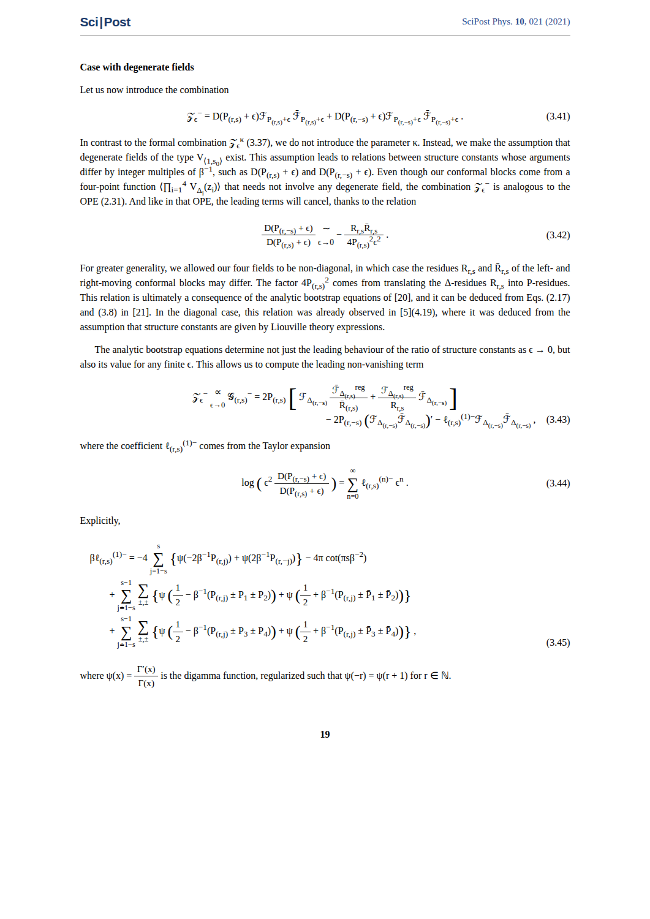Sci|Post
SciPost Phys. 10, 021 (2021)
Case with degenerate fields
Let us now introduce the combination
𝒵ϵ− = D(P(r,s) + ϵ)ℱP(r,s)+ϵ ℱ̄P(r,s)+ϵ + D(P(r,−s) + ϵ)ℱP(r,−s)+ϵ ℱ̄P(r,−s)+ϵ .
(3.41)
In contrast to the formal combination 𝒵ϵκ (3.37), we do not introduce the parameter κ. Instead, we make the assumption that degenerate fields of the type V⟨1,s0⟩ exist. This assumption leads to relations between structure constants whose arguments differ by integer multiples of β−1, such as D(P(r,s) + ϵ) and D(P(r,−s) + ϵ). Even though our conformal blocks come from a four-point function ⟨∏i=14 VΔi(zi)⟩ that needs not involve any degenerate field, the combination 𝒵ϵ− is analogous to the OPE (2.31). And like in that OPE, the leading terms will cancel, thanks to the relation
D(P(r,−s) + ϵ) D(P(r,s) + ϵ) ∼ϵ→0 − Rr,sR̄r,s 4P(r,s)2ϵ2 .
(3.42)
For greater generality, we allowed our four fields to be non-diagonal, in which case the residues Rr,s and R̄r,s of the left- and right-moving conformal blocks may differ. The factor 4P(r,s)2 comes from translating the Δ-residues Rr,s into P-residues. This relation is ultimately a consequence of the analytic bootstrap equations of [20], and it can be deduced from Eqs. (2.17) and (3.8) in [21]. In the diagonal case, this relation was already observed in [5](4.19), where it was deduced from the assumption that structure constants are given by Liouville theory expressions.
The analytic bootstrap equations determine not just the leading behaviour of the ratio of structure constants as ϵ → 0, but also its value for any finite ϵ. This allows us to compute the leading non-vanishing term
𝒵ϵ− ∝ϵ→0 𝒢(r,s)− = 2P(r,s) [ ℱΔ(r,−s) ℱ̄Δ(r,s)reg R̄(r,s) + ℱΔ(r,s)reg Rr,s ℱ̄Δ(r,−s) ]
− 2P(r,−s) (ℱΔ(r,−s)ℱ̄Δ(r,−s))′ − ℓ(r,s)(1)−ℱΔ(r,−s)ℱ̄Δ(r,−s) ,
(3.43)
where the coefficient ℓ(r,s)(1)− comes from the Taylor expansion
log ( ϵ2 D(P(r,−s) + ϵ) D(P(r,s) + ϵ) ) = ∞∑n=0 ℓ(r,s)(n)− ϵn .
(3.44)
Explicitly,
βℓ(r,s)(1)− = −4 s∑j=1−s {ψ(−2β−1P(r,j)) + ψ(2β−1P(r,−j))} − 4π cot(πsβ−2)
+ s−1∑j≐1−s ∑±,± {ψ (12 − β−1(P(r,j) ± P1 ± P2)) + ψ (12 + β−1(P(r,j) ± P̄1 ± P̄2))}
+ s−1∑j≐1−s ∑±,± {ψ (12 − β−1(P(r,j) ± P3 ± P4)) + ψ (12 + β−1(P(r,j) ± P̄3 ± P̄4))} ,
(3.45)
where ψ(x) = Γ′(x) Γ(x) is the digamma function, regularized such that ψ(−r) = ψ(r + 1) for r ∈ ℕ.
19